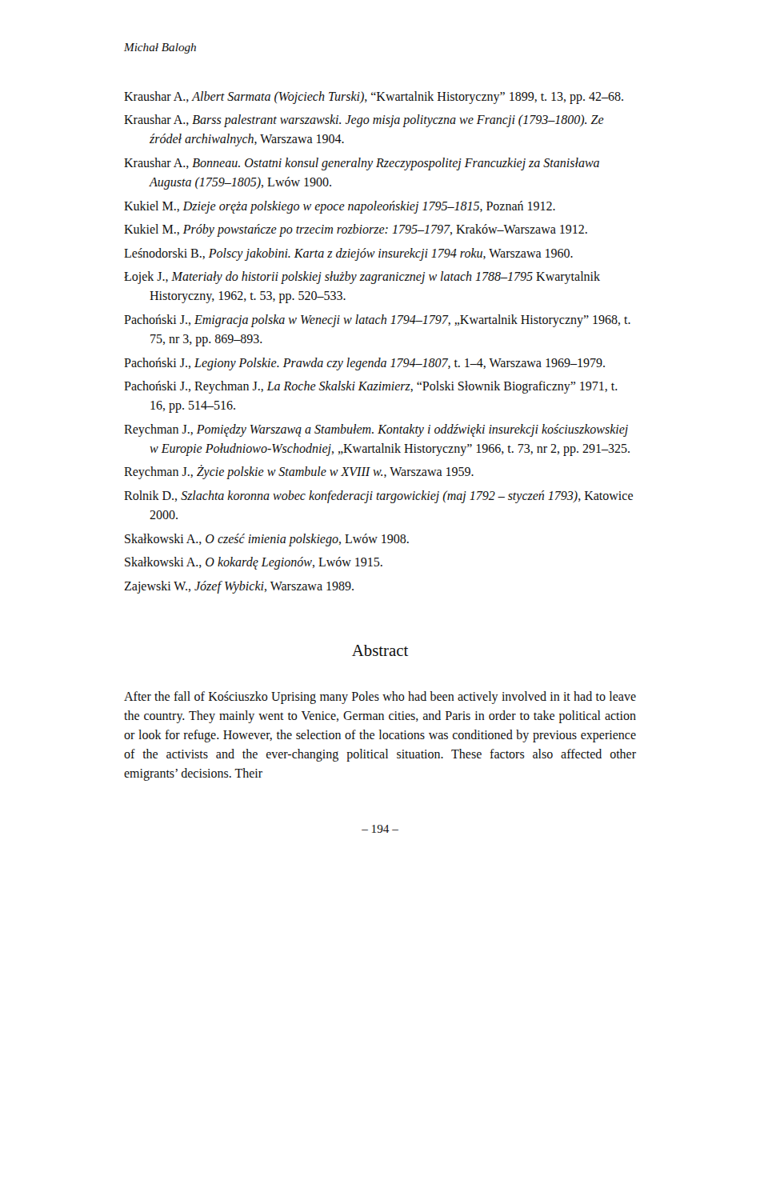Michał Balogh
Kraushar A., Albert Sarmata (Wojciech Turski), “Kwartalnik Historyczny” 1899, t. 13, pp. 42–68.
Kraushar A., Barss palestrant warszawski. Jego misja polityczna we Francji (1793–1800). Ze źródeł archiwalnych, Warszawa 1904.
Kraushar A., Bonneau. Ostatni konsul generalny Rzeczypospolitej Francuzkiej za Stanisława Augusta (1759–1805), Lwów 1900.
Kukiel M., Dzieje oręża polskiego w epoce napoleońskiej 1795–1815, Poznań 1912.
Kukiel M., Próby powstańcze po trzecim rozbiorze: 1795–1797, Kraków–Warszawa 1912.
Leśnodorski B., Polscy jakobini. Karta z dziejów insurekcji 1794 roku, Warszawa 1960.
Łojek J., Materiały do historii polskiej służby zagranicznej w latach 1788–1795 Kwarytalnik Historyczny, 1962, t. 53, pp. 520–533.
Pachoński J., Emigracja polska w Wenecji w latach 1794–1797, „Kwartalnik Historyczny” 1968, t. 75, nr 3, pp. 869–893.
Pachoński J., Legiony Polskie. Prawda czy legenda 1794–1807, t. 1–4, Warszawa 1969–1979.
Pachoński J., Reychman J., La Roche Skalski Kazimierz, “Polski Słownik Biograficzny” 1971, t. 16, pp. 514–516.
Reychman J., Pomiędzy Warszawą a Stambułem. Kontakty i oddźwięki insurekcji kościuszkowskiej w Europie Południowo-Wschodniej, „Kwartalnik Historyczny” 1966, t. 73, nr 2, pp. 291–325.
Reychman J., Życie polskie w Stambule w XVIII w., Warszawa 1959.
Rolnik D., Szlachta koronna wobec konfederacji targowickiej (maj 1792 – styczeń 1793), Katowice 2000.
Skałkowski A., O cześć imienia polskiego, Lwów 1908.
Skałkowski A., O kokardę Legionów, Lwów 1915.
Zajewski W., Józef Wybicki, Warszawa 1989.
Abstract
After the fall of Kościuszko Uprising many Poles who had been actively involved in it had to leave the country. They mainly went to Venice, German cities, and Paris in order to take political action or look for refuge. However, the selection of the locations was conditioned by previous experience of the activists and the ever-changing political situation. These factors also affected other emigrants’ decisions. Their
– 194 –